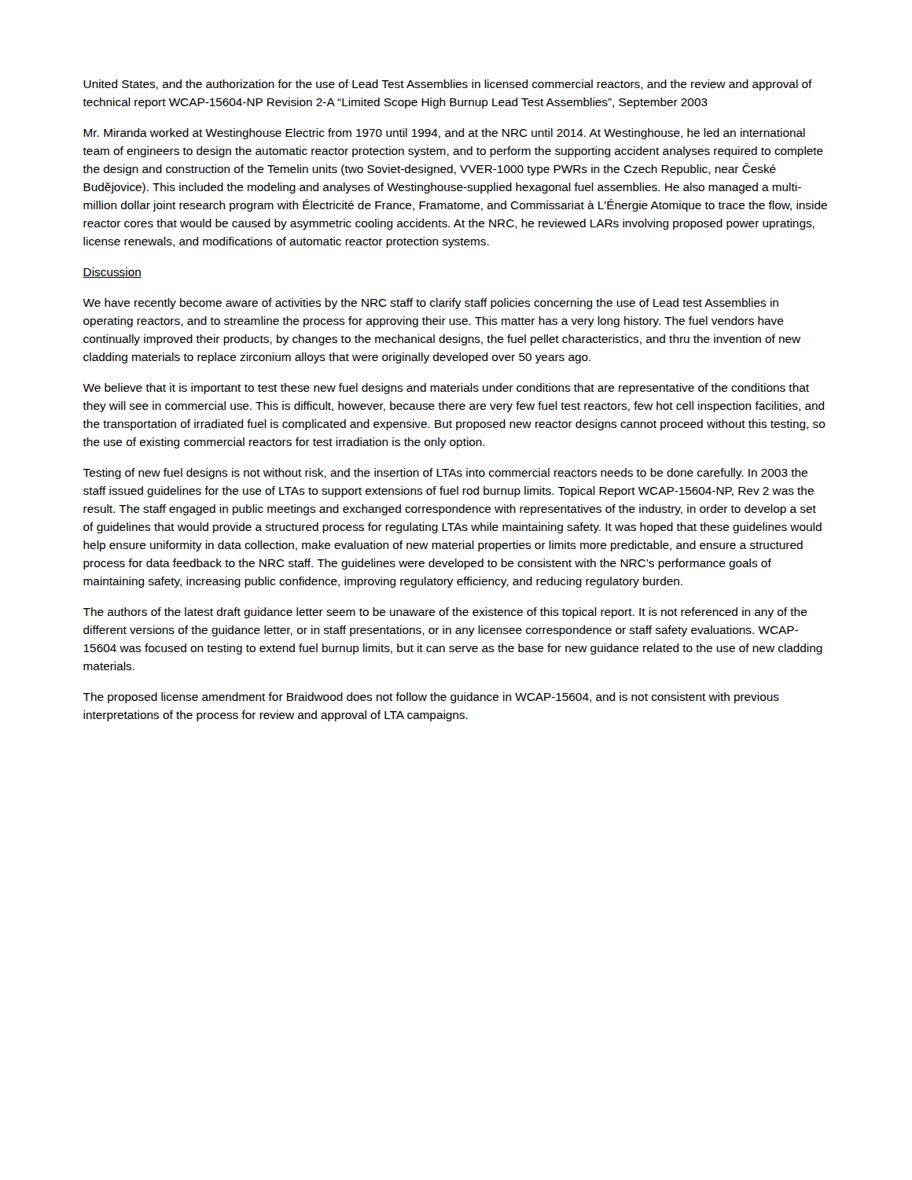United States, and the authorization for the use of Lead Test Assemblies in licensed commercial reactors, and the review and approval of technical report WCAP-15604-NP Revision 2-A “Limited Scope High Burnup Lead Test Assemblies”, September 2003
Mr. Miranda worked at Westinghouse Electric from 1970 until 1994, and at the NRC until 2014. At Westinghouse, he led an international team of engineers to design the automatic reactor protection system, and to perform the supporting accident analyses required to complete the design and construction of the Temelin units (two Soviet-designed, VVER-1000 type PWRs in the Czech Republic, near České Budějovice). This included the modeling and analyses of Westinghouse-supplied hexagonal fuel assemblies. He also managed a multi-million dollar joint research program with Électricité de France, Framatome, and Commissariat à L'Énergie Atomique to trace the flow, inside reactor cores that would be caused by asymmetric cooling accidents. At the NRC, he reviewed LARs involving proposed power upratings, license renewals, and modifications of automatic reactor protection systems.
Discussion
We have recently become aware of activities by the NRC staff to clarify staff policies concerning the use of Lead test Assemblies in operating reactors, and to streamline the process for approving their use. This matter has a very long history. The fuel vendors have continually improved their products, by changes to the mechanical designs, the fuel pellet characteristics, and thru the invention of new cladding materials to replace zirconium alloys that were originally developed over 50 years ago.
We believe that it is important to test these new fuel designs and materials under conditions that are representative of the conditions that they will see in commercial use. This is difficult, however, because there are very few fuel test reactors, few hot cell inspection facilities, and the transportation of irradiated fuel is complicated and expensive. But proposed new reactor designs cannot proceed without this testing, so the use of existing commercial reactors for test irradiation is the only option.
Testing of new fuel designs is not without risk, and the insertion of LTAs into commercial reactors needs to be done carefully. In 2003 the staff issued guidelines for the use of LTAs to support extensions of fuel rod burnup limits. Topical Report WCAP-15604-NP, Rev 2 was the result. The staff engaged in public meetings and exchanged correspondence with representatives of the industry, in order to develop a set of guidelines that would provide a structured process for regulating LTAs while maintaining safety. It was hoped that these guidelines would help ensure uniformity in data collection, make evaluation of new material properties or limits more predictable, and ensure a structured process for data feedback to the NRC staff. The guidelines were developed to be consistent with the NRC’s performance goals of maintaining safety, increasing public confidence, improving regulatory efficiency, and reducing regulatory burden.
The authors of the latest draft guidance letter seem to be unaware of the existence of this topical report. It is not referenced in any of the different versions of the guidance letter, or in staff presentations, or in any licensee correspondence or staff safety evaluations. WCAP-15604 was focused on testing to extend fuel burnup limits, but it can serve as the base for new guidance related to the use of new cladding materials.
The proposed license amendment for Braidwood does not follow the guidance in WCAP-15604, and is not consistent with previous interpretations of the process for review and approval of LTA campaigns.